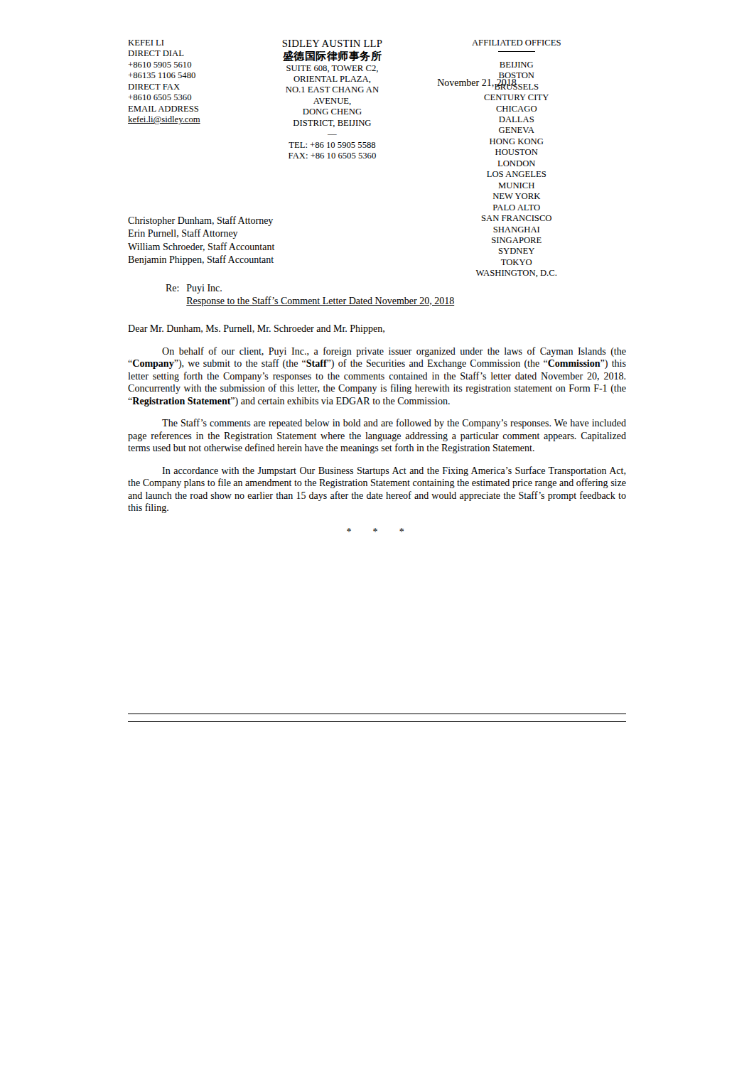| KEFEI LI DIRECT DIAL +8610 5905 5610 +86135 1106 5480 DIRECT FAX +8610 6505 5360 EMAIL ADDRESS kefei.li@sidley.com | SIDLEY AUSTIN LLP 盛德国际律师事务所 SUITE 608, TOWER C2, ORIENTAL PLAZA, NO.1 EAST CHANG AN AVENUE, DONG CHENG DISTRICT, BEIJING — TEL: +86 10 5905 5588 FAX: +86 10 6505 5360 | AFFILIATED OFFICES BEIJING BOSTON BRUSSELS CENTURY CITY CHICAGO DALLAS GENEVA HONG KONG HOUSTON LONDON LOS ANGELES MUNICH NEW YORK PALO ALTO SAN FRANCISCO SHANGHAI SINGAPORE SYDNEY TOKYO WASHINGTON, D.C. |
November 21, 2018
Christopher Dunham, Staff Attorney
Erin Purnell, Staff Attorney
William Schroeder, Staff Accountant
Benjamin Phippen, Staff Accountant
Re: Puyi Inc.
Response to the Staff’s Comment Letter Dated November 20, 2018
Dear Mr. Dunham, Ms. Purnell, Mr. Schroeder and Mr. Phippen,
On behalf of our client, Puyi Inc., a foreign private issuer organized under the laws of Cayman Islands (the “Company”), we submit to the staff (the “Staff”) of the Securities and Exchange Commission (the “Commission”) this letter setting forth the Company’s responses to the comments contained in the Staff’s letter dated November 20, 2018. Concurrently with the submission of this letter, the Company is filing herewith its registration statement on Form F-1 (the “Registration Statement”) and certain exhibits via EDGAR to the Commission.
The Staff’s comments are repeated below in bold and are followed by the Company’s responses. We have included page references in the Registration Statement where the language addressing a particular comment appears. Capitalized terms used but not otherwise defined herein have the meanings set forth in the Registration Statement.
In accordance with the Jumpstart Our Business Startups Act and the Fixing America’s Surface Transportation Act, the Company plans to file an amendment to the Registration Statement containing the estimated price range and offering size and launch the road show no earlier than 15 days after the date hereof and would appreciate the Staff’s prompt feedback to this filing.
* * *